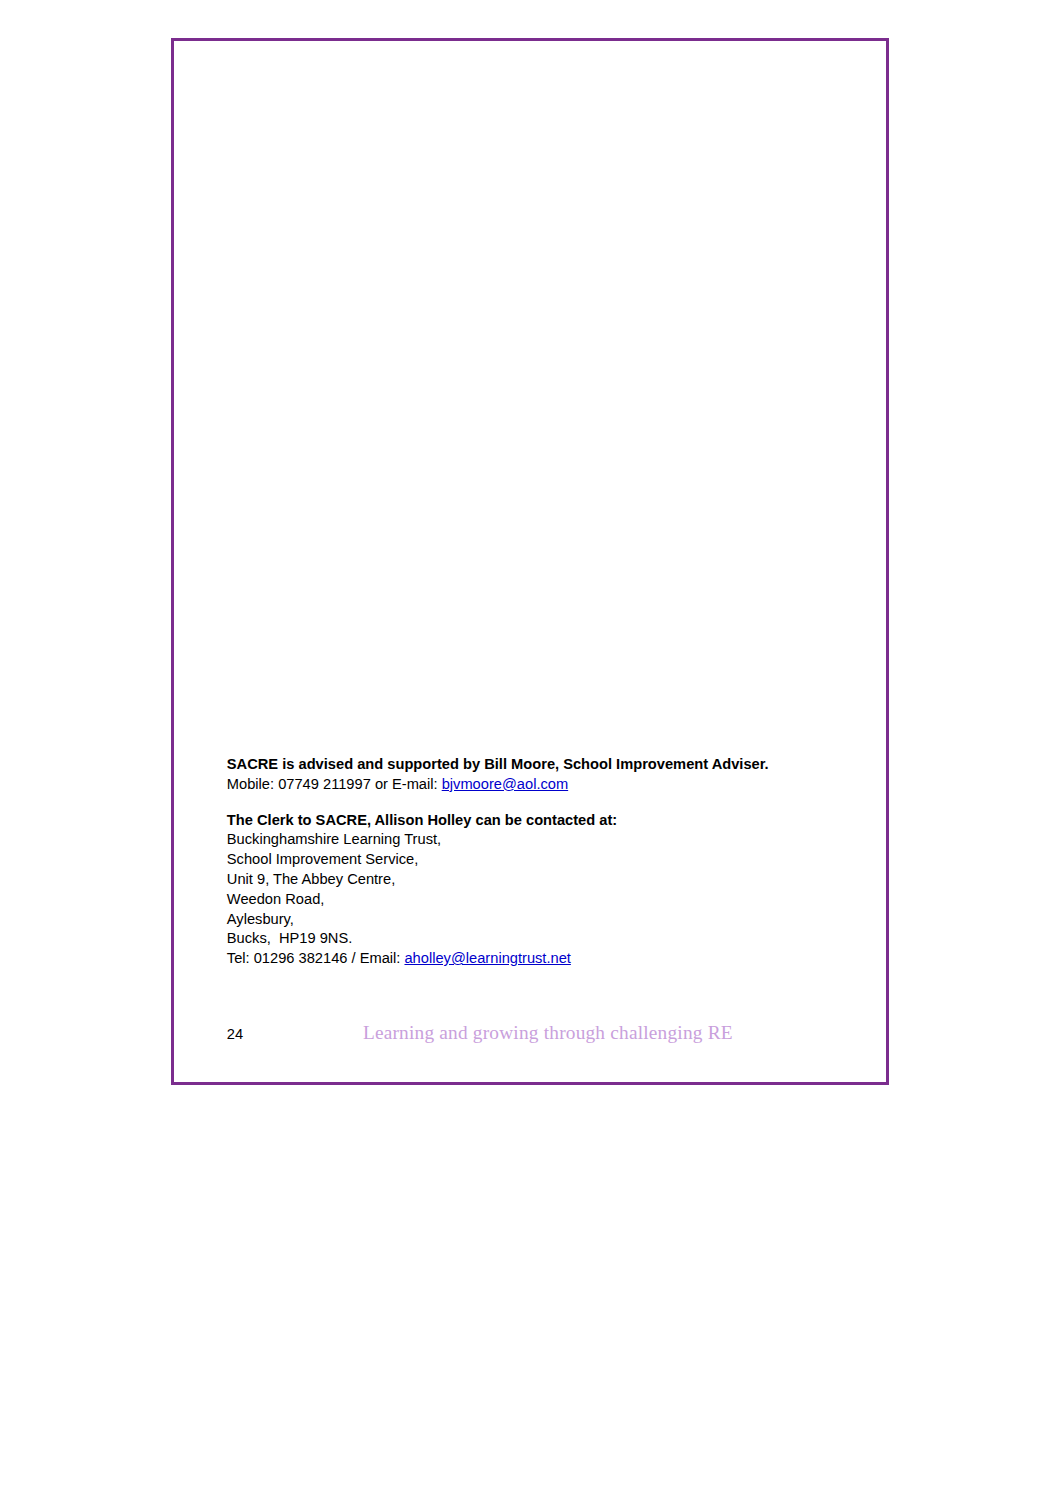SACRE is advised and supported by Bill Moore, School Improvement Adviser.
Mobile: 07749 211997 or E-mail: bjvmoore@aol.com
The Clerk to SACRE, Allison Holley can be contacted at:
Buckinghamshire Learning Trust,
School Improvement Service,
Unit 9, The Abbey Centre,
Weedon Road,
Aylesbury,
Bucks, HP19 9NS.
Tel: 01296 382146 / Email: aholley@learningtrust.net
24
Learning and growing through challenging RE